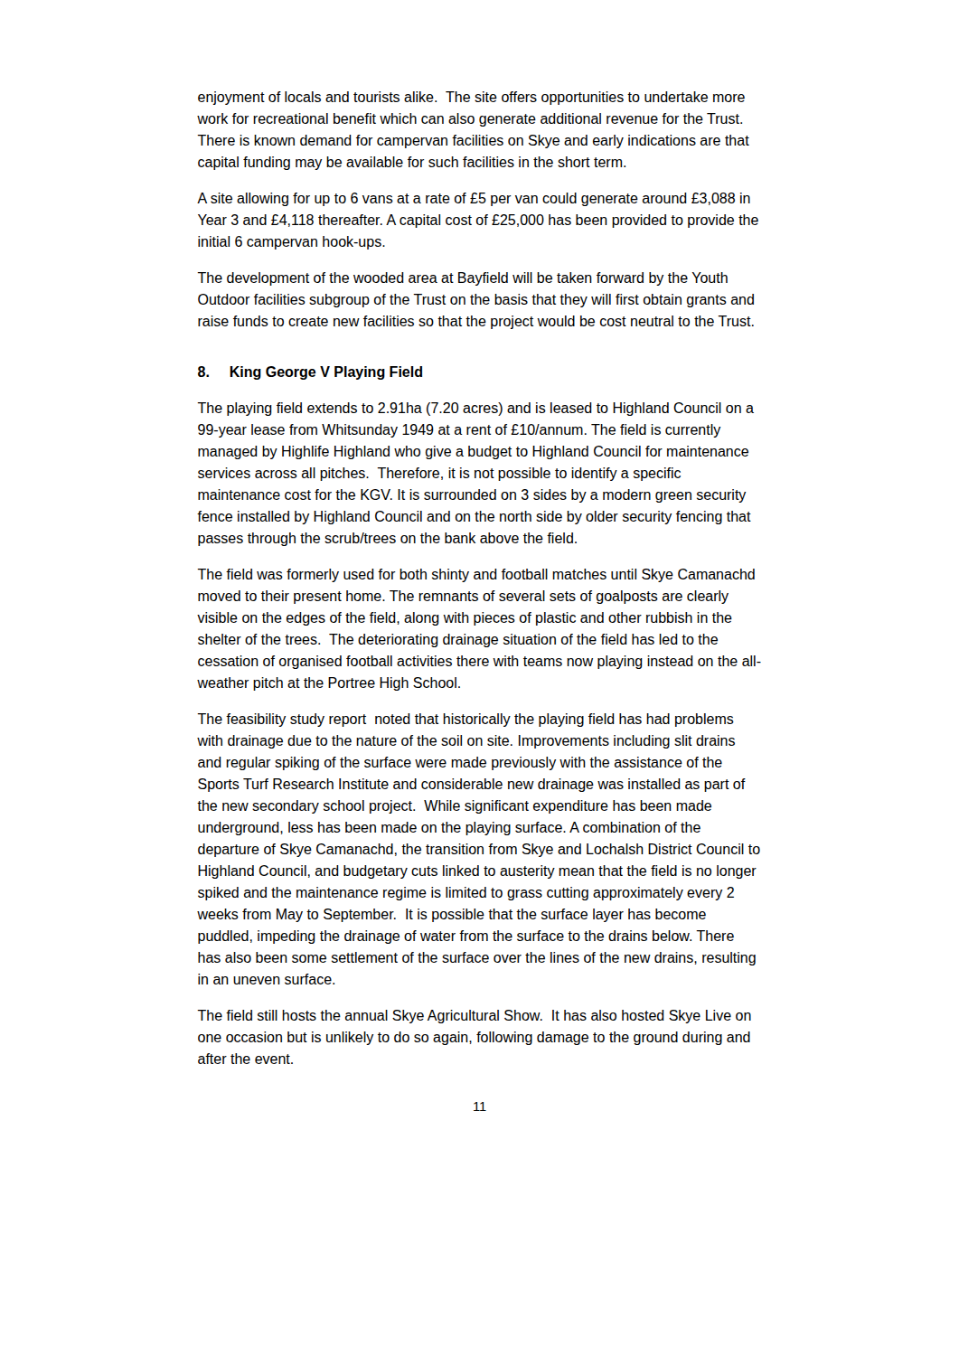enjoyment of locals and tourists alike. The site offers opportunities to undertake more work for recreational benefit which can also generate additional revenue for the Trust. There is known demand for campervan facilities on Skye and early indications are that capital funding may be available for such facilities in the short term.
A site allowing for up to 6 vans at a rate of £5 per van could generate around £3,088 in Year 3 and £4,118 thereafter. A capital cost of £25,000 has been provided to provide the initial 6 campervan hook-ups.
The development of the wooded area at Bayfield will be taken forward by the Youth Outdoor facilities subgroup of the Trust on the basis that they will first obtain grants and raise funds to create new facilities so that the project would be cost neutral to the Trust.
8. King George V Playing Field
The playing field extends to 2.91ha (7.20 acres) and is leased to Highland Council on a 99-year lease from Whitsunday 1949 at a rent of £10/annum. The field is currently managed by Highlife Highland who give a budget to Highland Council for maintenance services across all pitches. Therefore, it is not possible to identify a specific maintenance cost for the KGV. It is surrounded on 3 sides by a modern green security fence installed by Highland Council and on the north side by older security fencing that passes through the scrub/trees on the bank above the field.
The field was formerly used for both shinty and football matches until Skye Camanachd moved to their present home. The remnants of several sets of goalposts are clearly visible on the edges of the field, along with pieces of plastic and other rubbish in the shelter of the trees. The deteriorating drainage situation of the field has led to the cessation of organised football activities there with teams now playing instead on the all-weather pitch at the Portree High School.
The feasibility study report noted that historically the playing field has had problems with drainage due to the nature of the soil on site. Improvements including slit drains and regular spiking of the surface were made previously with the assistance of the Sports Turf Research Institute and considerable new drainage was installed as part of the new secondary school project. While significant expenditure has been made underground, less has been made on the playing surface. A combination of the departure of Skye Camanachd, the transition from Skye and Lochalsh District Council to Highland Council, and budgetary cuts linked to austerity mean that the field is no longer spiked and the maintenance regime is limited to grass cutting approximately every 2 weeks from May to September. It is possible that the surface layer has become puddled, impeding the drainage of water from the surface to the drains below. There has also been some settlement of the surface over the lines of the new drains, resulting in an uneven surface.
The field still hosts the annual Skye Agricultural Show. It has also hosted Skye Live on one occasion but is unlikely to do so again, following damage to the ground during and after the event.
11